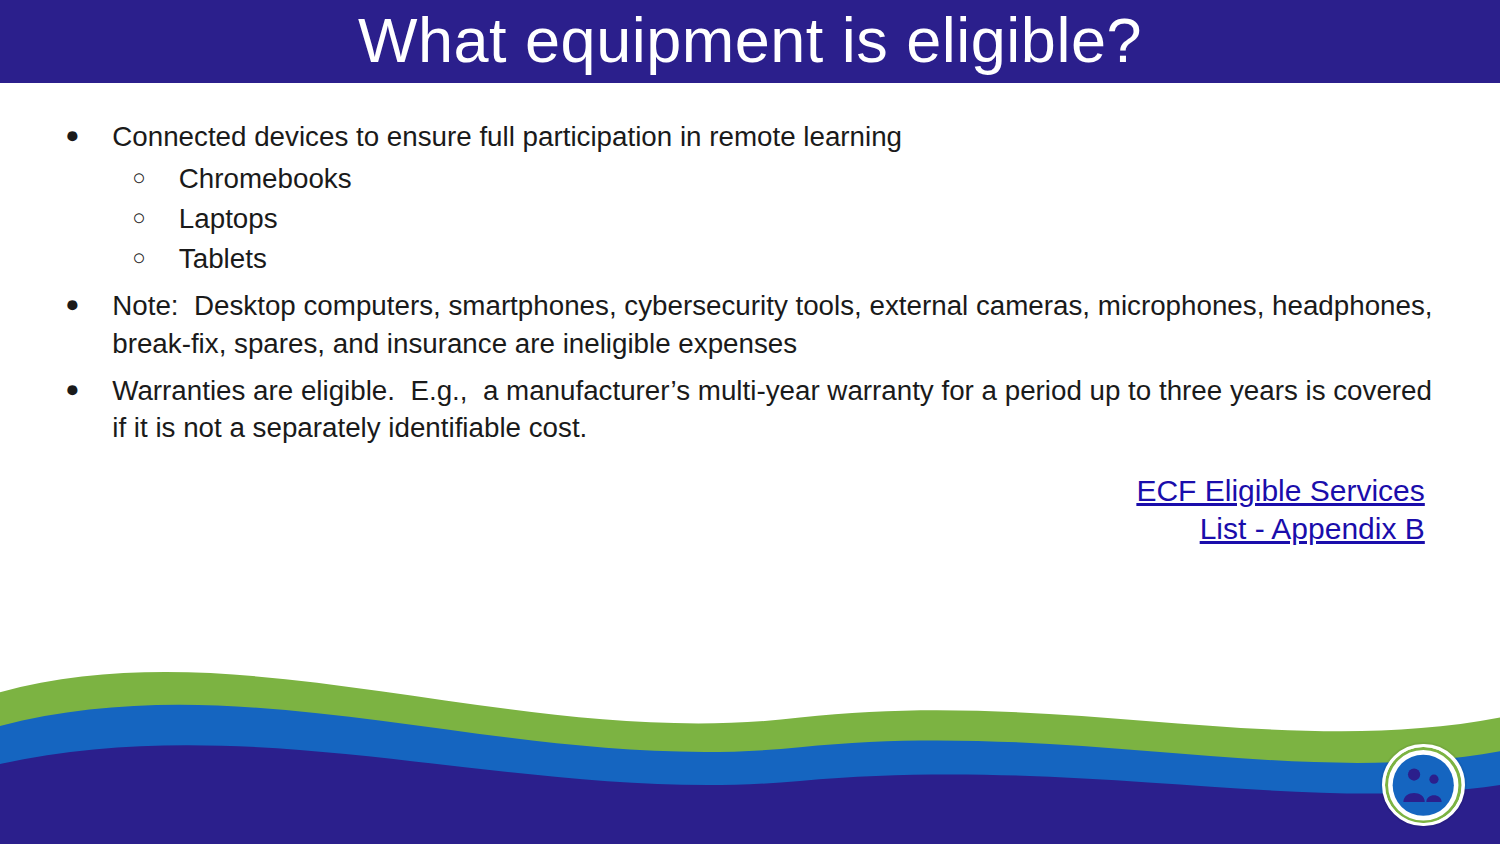What equipment is eligible?
Connected devices to ensure full participation in remote learning
Chromebooks
Laptops
Tablets
Note: Desktop computers, smartphones, cybersecurity tools, external cameras, microphones, headphones, break-fix, spares, and insurance are ineligible expenses
Warranties are eligible. E.g., a manufacturer’s multi-year warranty for a period up to three years is covered if it is not a separately identifiable cost.
ECF Eligible Services
List - Appendix B